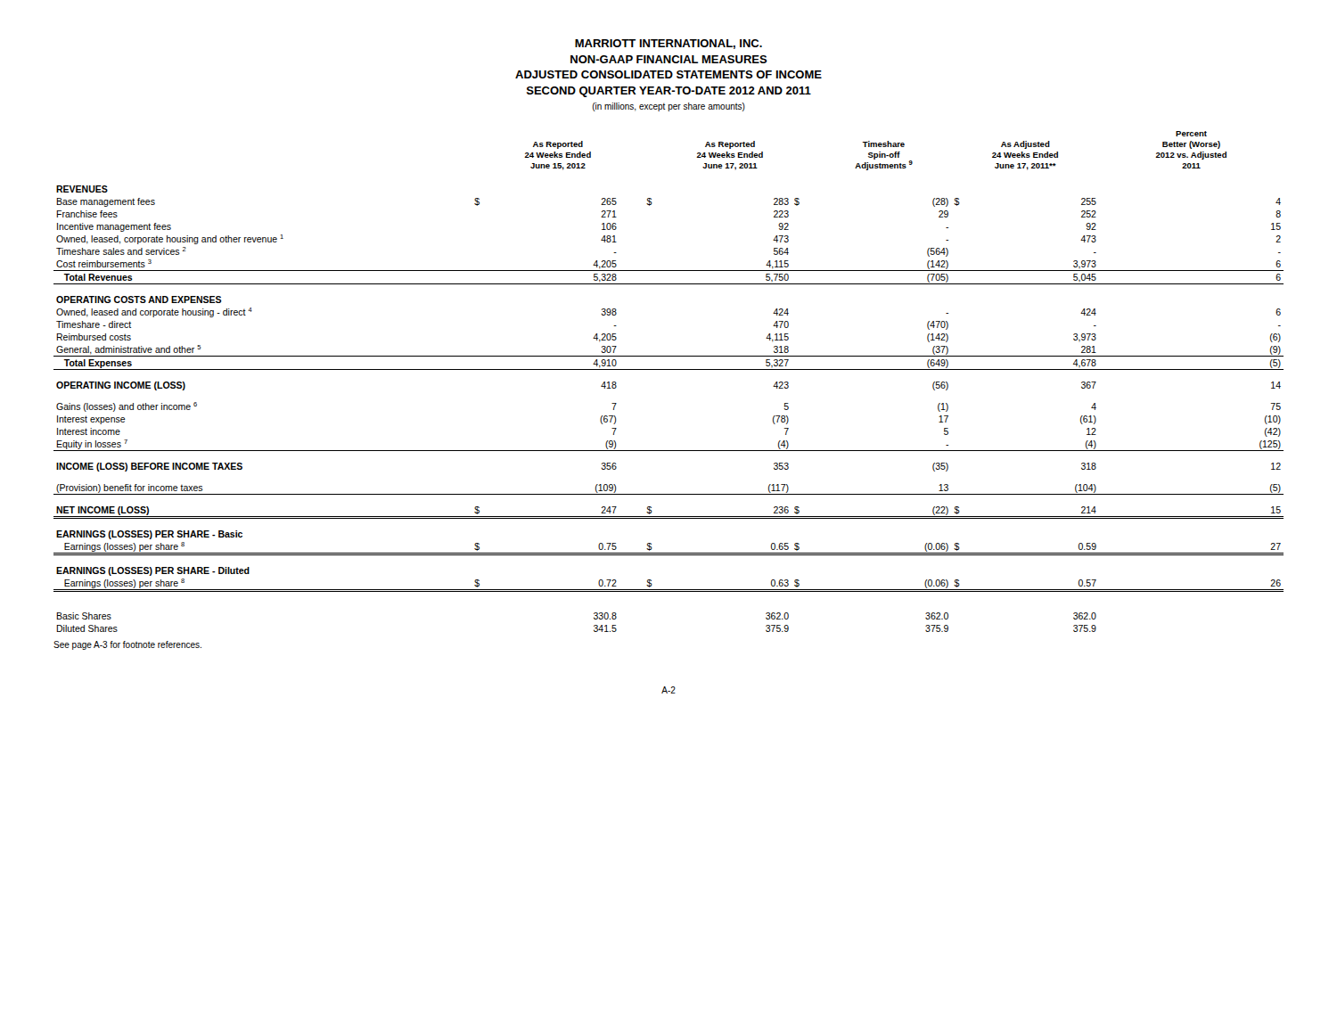MARRIOTT INTERNATIONAL, INC.
NON-GAAP FINANCIAL MEASURES
ADJUSTED CONSOLIDATED STATEMENTS OF INCOME
SECOND QUARTER YEAR-TO-DATE 2012 AND 2011
(in millions, except per share amounts)
| | As Reported 24 Weeks Ended June 15, 2012 | As Reported 24 Weeks Ended June 17, 2011 | Timeshare Spin-off Adjustments 9 | As Adjusted 24 Weeks Ended June 17, 2011** | Percent Better (Worse) 2012 vs. Adjusted 2011 |
| --- | --- | --- | --- | --- | --- |
| REVENUES | |
| Base management fees | $ | 265 | | $ | 283 | $ | (28) | $ | 255 | 4 |
| Franchise fees | | 271 | | | 223 | | 29 | | 252 | 8 |
| Incentive management fees | | 106 | | | 92 | | - | | 92 | 15 |
| Owned, leased, corporate housing and other revenue 1 | | 481 | | | 473 | | - | | 473 | 2 |
| Timeshare sales and services 2 | | - | | | 564 | | (564) | | - | - |
| Cost reimbursements 3 | | 4,205 | | | 4,115 | | (142) | | 3,973 | 6 |
| Total Revenues | | 5,328 | | | 5,750 | | (705) | | 5,045 | 6 |
| OPERATING COSTS AND EXPENSES | |
| Owned, leased and corporate housing - direct 4 | | 398 | | | 424 | | - | | 424 | 6 |
| Timeshare - direct | | - | | | 470 | | (470) | | - | - |
| Reimbursed costs | | 4,205 | | | 4,115 | | (142) | | 3,973 | (6) |
| General, administrative and other 5 | | 307 | | | 318 | | (37) | | 281 | (9) |
| Total Expenses | | 4,910 | | | 5,327 | | (649) | | 4,678 | (5) |
| OPERATING INCOME (LOSS) | | 418 | | | 423 | | (56) | | 367 | 14 |
| Gains (losses) and other income 6 | | 7 | | | 5 | | (1) | | 4 | 75 |
| Interest expense | | (67) | | | (78) | | 17 | | (61) | (10) |
| Interest income | | 7 | | | 7 | | 5 | | 12 | (42) |
| Equity in losses 7 | | (9) | | | (4) | | - | | (4) | (125) |
| INCOME (LOSS) BEFORE INCOME TAXES | | 356 | | | 353 | | (35) | | 318 | 12 |
| (Provision) benefit for income taxes | | (109) | | | (117) | | 13 | | (104) | (5) |
| NET INCOME (LOSS) | $ | 247 | | $ | 236 | $ | (22) | $ | 214 | 15 |
| EARNINGS (LOSSES) PER SHARE - Basic | |
| Earnings (losses) per share 8 | $ | 0.75 | | $ | 0.65 | $ | (0.06) | $ | 0.59 | 27 |
| EARNINGS (LOSSES) PER SHARE - Diluted | |
| Earnings (losses) per share 8 | $ | 0.72 | | $ | 0.63 | $ | (0.06) | $ | 0.57 | 26 |
| Basic Shares | | 330.8 | | | 362.0 | | 362.0 | | 362.0 | |
| Diluted Shares | | 341.5 | | | 375.9 | | 375.9 | | 375.9 | |
See page A-3 for footnote references.
A-2